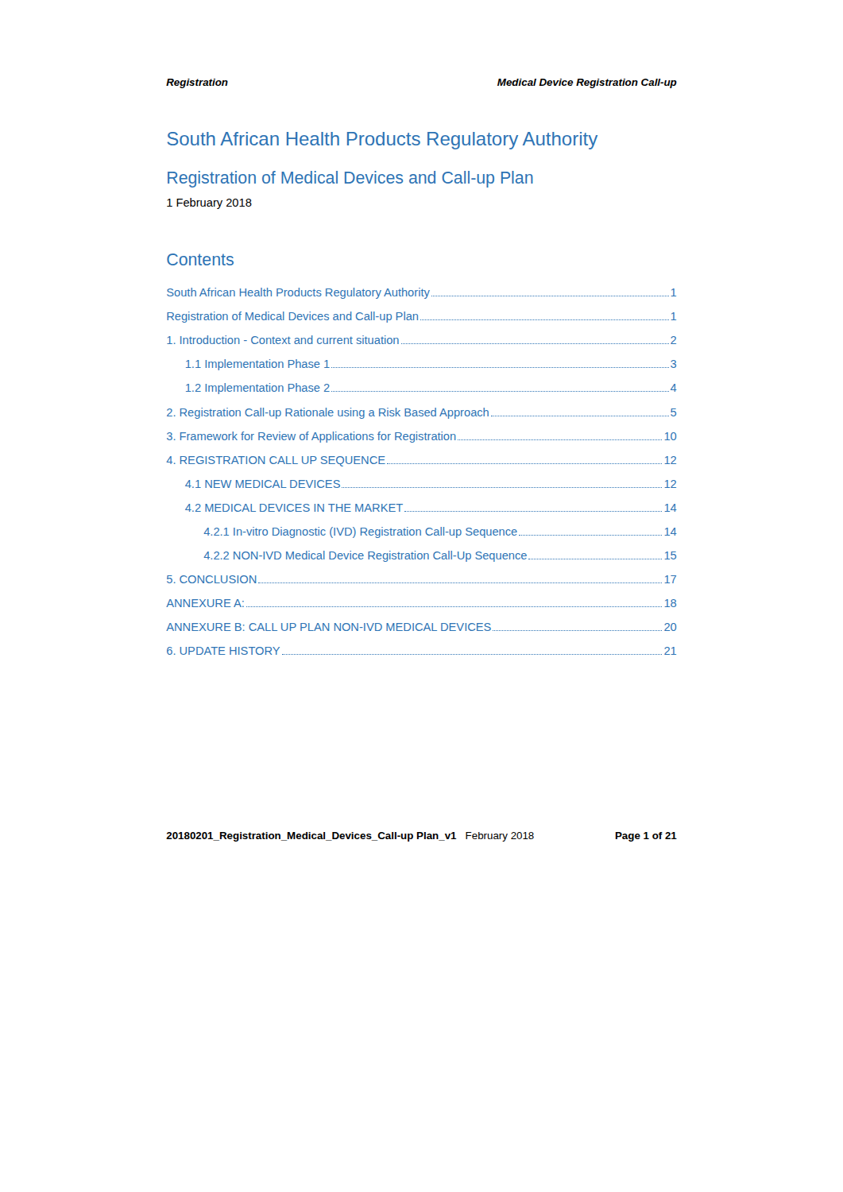Registration
Medical Device Registration Call-up
South African Health Products Regulatory Authority
Registration of Medical Devices and Call-up Plan
1 February 2018
Contents
South African Health Products Regulatory Authority 1
Registration of Medical Devices and Call-up Plan 1
1. Introduction - Context and current situation 2
1.1 Implementation Phase 1 3
1.2 Implementation Phase 2 4
2. Registration Call-up Rationale using a Risk Based Approach 5
3. Framework for Review of Applications for Registration 10
4. REGISTRATION CALL UP SEQUENCE 12
4.1 NEW MEDICAL DEVICES 12
4.2 MEDICAL DEVICES IN THE MARKET 14
4.2.1 In-vitro Diagnostic (IVD) Registration Call-up Sequence 14
4.2.2 NON-IVD Medical Device Registration Call-Up Sequence 15
5. CONCLUSION 17
ANNEXURE A: 18
ANNEXURE B: CALL UP PLAN NON-IVD MEDICAL DEVICES 20
6. UPDATE HISTORY 21
20180201_Registration_Medical_Devices_Call-up Plan_v1 February 2018
Page 1 of 21